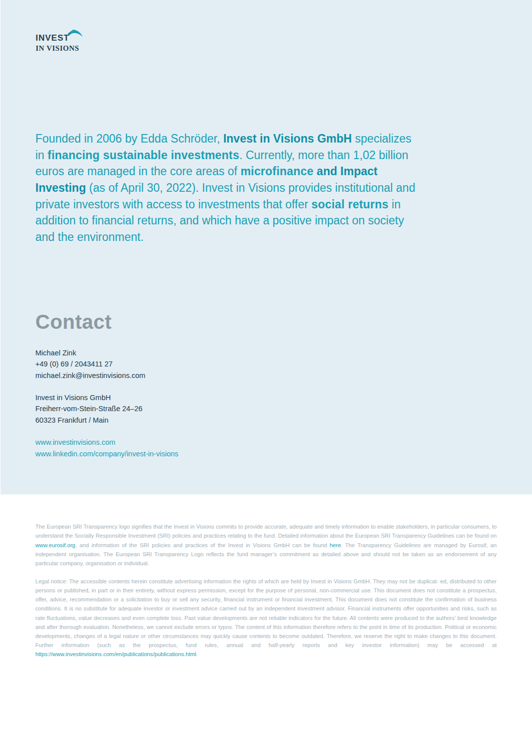Invest in Visions INVEST IN VISIONS
Founded in 2006 by Edda Schröder, Invest in Visions GmbH specializes in financing sustainable investments. Currently, more than 1,02 billion euros are managed in the core areas of microfinance and Impact Investing (as of April 30, 2022). Invest in Visions provides institutional and private investors with access to investments that offer social returns in addition to financial returns, and which have a positive impact on society and the environment.
Contact
Michael Zink
+49 (0) 69 / 2043411 27
michael.zink@investinvisions.com
Invest in Visions GmbH
Freiherr-vom-Stein-Straße 24–26
60323 Frankfurt / Main
www.investinvisions.com www.linkedin.com/company/invest-in-visions
The European SRI Transparency logo signifies that the Invest in Visions commits to provide accurate, adequate and timely information to enable stakeholders, in particular consumers, to understand the Socially Responsible Investment (SRI) policies and practices relating to the fund. Detailed information about the European SRI Transparency Guidelines can be found on www.eurosif.org, and information of the SRI policies and practices of the Invest in Visions GmbH can be found here. The Transparency Guidelines are managed by Eurosif, an independent organisation. The European SRI Transparency Logo reflects the fund manager’s commitment as detailed above and should not be taken as an endorsement of any particular company, organisation or individual.
Legal notice: The accessible contents herein constitute advertising information the rights of which are held by Invest in Visions GmbH. They may not be duplicat- ed, distributed to other persons or published, in part or in their entirety, without express permission, except for the purpose of personal, non-commercial use. This document does not constitute a prospectus, offer, advice, recommendation or a solicitation to buy or sell any security, financial instrument or financial investment. This document does not constitute the confirmation of business conditions. It is no substitute for adequate investor or investment advice carried out by an independent investment advisor. Financial instruments offer opportunities and risks, such as rate fluctuations, value decreases and even complete loss. Past value developments are not reliable indicators for the future. All contents were produced to the authors’ best knowledge and after thorough evaluation. Nonetheless, we cannot exclude errors or typos. The content of this information therefore refers to the point in time of its production. Political or economic developments, changes of a legal nature or other circumstances may quickly cause contents to become outdated. Therefore, we reserve the right to make changes to this document. Further information (such as the prospectus, fund rules, annual and half-yearly reports and key investor information) may be accessed at https://www.investinvisions.com/en/publications/publications.html.